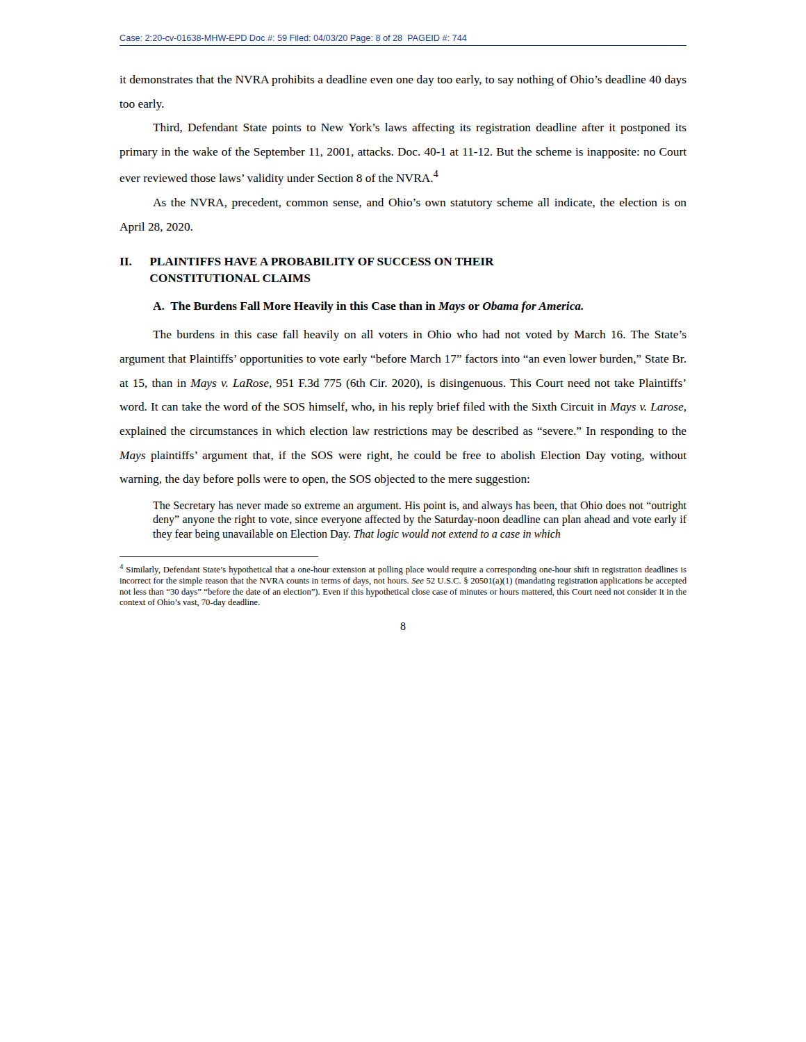Case: 2:20-cv-01638-MHW-EPD Doc #: 59 Filed: 04/03/20 Page: 8 of 28 PAGEID #: 744
it demonstrates that the NVRA prohibits a deadline even one day too early, to say nothing of Ohio’s deadline 40 days too early.
Third, Defendant State points to New York’s laws affecting its registration deadline after it postponed its primary in the wake of the September 11, 2001, attacks. Doc. 40-1 at 11-12. But the scheme is inapposite: no Court ever reviewed those laws’ validity under Section 8 of the NVRA.4
As the NVRA, precedent, common sense, and Ohio’s own statutory scheme all indicate, the election is on April 28, 2020.
II. PLAINTIFFS HAVE A PROBABILITY OF SUCCESS ON THEIR
CONSTITUTIONAL CLAIMS
A. The Burdens Fall More Heavily in this Case than in Mays or Obama for America.
The burdens in this case fall heavily on all voters in Ohio who had not voted by March 16. The State’s argument that Plaintiffs’ opportunities to vote early “before March 17” factors into “an even lower burden,” State Br. at 15, than in Mays v. LaRose, 951 F.3d 775 (6th Cir. 2020), is disingenuous. This Court need not take Plaintiffs’ word. It can take the word of the SOS himself, who, in his reply brief filed with the Sixth Circuit in Mays v. Larose, explained the circumstances in which election law restrictions may be described as “severe.” In responding to the Mays plaintiffs’ argument that, if the SOS were right, he could be free to abolish Election Day voting, without warning, the day before polls were to open, the SOS objected to the mere suggestion:
The Secretary has never made so extreme an argument. His point is, and always has been, that Ohio does not “outright deny” anyone the right to vote, since everyone affected by the Saturday-noon deadline can plan ahead and vote early if they fear being unavailable on Election Day. That logic would not extend to a case in which
4 Similarly, Defendant State’s hypothetical that a one-hour extension at polling place would require a corresponding one-hour shift in registration deadlines is incorrect for the simple reason that the NVRA counts in terms of days, not hours. See 52 U.S.C. § 20501(a)(1) (mandating registration applications be accepted not less than “30 days” “before the date of an election”). Even if this hypothetical close case of minutes or hours mattered, this Court need not consider it in the context of Ohio’s vast, 70-day deadline.
8